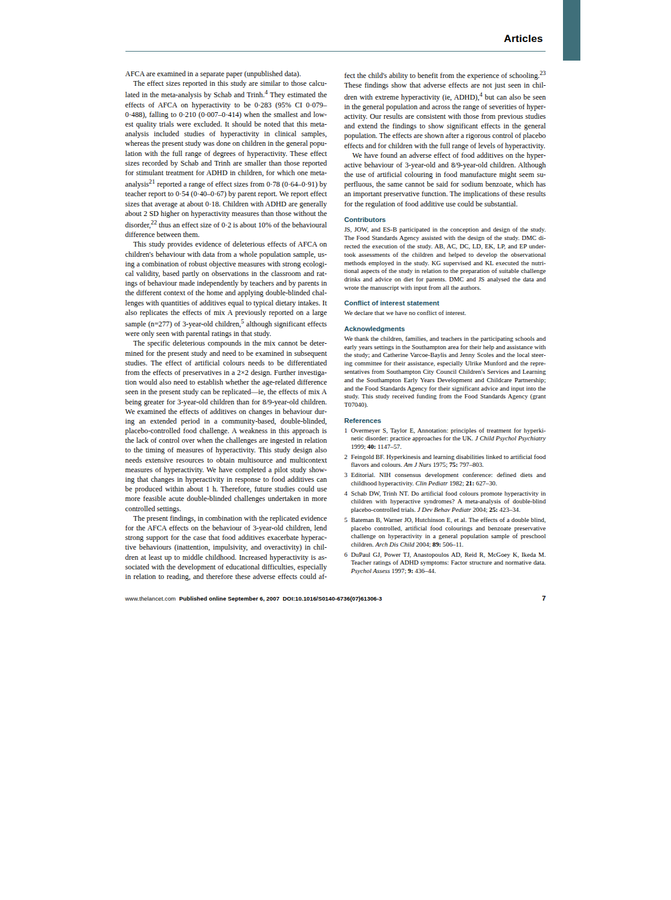Articles
AFCA are examined in a separate paper (unpublished data).
The effect sizes reported in this study are similar to those calculated in the meta-analysis by Schab and Trinh.4 They estimated the effects of AFCA on hyperactivity to be 0·283 (95% CI 0·079–0·488), falling to 0·210 (0·007–0·414) when the smallest and lowest quality trials were excluded. It should be noted that this meta-analysis included studies of hyperactivity in clinical samples, whereas the present study was done on children in the general population with the full range of degrees of hyperactivity. These effect sizes recorded by Schab and Trinh are smaller than those reported for stimulant treatment for ADHD in children, for which one meta-analysis21 reported a range of effect sizes from 0·78 (0·64–0·91) by teacher report to 0·54 (0·40–0·67) by parent report. We report effect sizes that average at about 0·18. Children with ADHD are generally about 2 SD higher on hyperactivity measures than those without the disorder,22 thus an effect size of 0·2 is about 10% of the behavioural difference between them.
This study provides evidence of deleterious effects of AFCA on children's behaviour with data from a whole population sample, using a combination of robust objective measures with strong ecological validity, based partly on observations in the classroom and ratings of behaviour made independently by teachers and by parents in the different context of the home and applying double-blinded challenges with quantities of additives equal to typical dietary intakes. It also replicates the effects of mix A previously reported on a large sample (n=277) of 3-year-old children,5 although significant effects were only seen with parental ratings in that study.
The specific deleterious compounds in the mix cannot be determined for the present study and need to be examined in subsequent studies. The effect of artificial colours needs to be differentiated from the effects of preservatives in a 2×2 design. Further investigation would also need to establish whether the age-related difference seen in the present study can be replicated—ie, the effects of mix A being greater for 3-year-old children than for 8/9-year-old children. We examined the effects of additives on changes in behaviour during an extended period in a community-based, double-blinded, placebo-controlled food challenge. A weakness in this approach is the lack of control over when the challenges are ingested in relation to the timing of measures of hyperactivity. This study design also needs extensive resources to obtain multisource and multicontext measures of hyperactivity. We have completed a pilot study showing that changes in hyperactivity in response to food additives can be produced within about 1 h. Therefore, future studies could use more feasible acute double-blinded challenges undertaken in more controlled settings.
The present findings, in combination with the replicated evidence for the AFCA effects on the behaviour of 3-year-old children, lend strong support for the case that food additives exacerbate hyperactive behaviours (inattention, impulsivity, and overactivity) in children at least up to middle childhood. Increased hyperactivity is associated with the development of educational difficulties, especially in relation to reading, and therefore these adverse effects could affect the child's ability to benefit from the experience of schooling.23 These findings show that adverse effects are not just seen in children with extreme hyperactivity (ie, ADHD),4 but can also be seen in the general population and across the range of severities of hyperactivity. Our results are consistent with those from previous studies and extend the findings to show significant effects in the general population. The effects are shown after a rigorous control of placebo effects and for children with the full range of levels of hyperactivity.
We have found an adverse effect of food additives on the hyperactive behaviour of 3-year-old and 8/9-year-old children. Although the use of artificial colouring in food manufacture might seem superfluous, the same cannot be said for sodium benzoate, which has an important preservative function. The implications of these results for the regulation of food additive use could be substantial.
Contributors
JS, JOW, and ES-B participated in the conception and design of the study. The Food Standards Agency assisted with the design of the study. DMC directed the execution of the study. AB, AC, DC, LD, EK, LP, and EP undertook assessments of the children and helped to develop the observational methods employed in the study. KG supervised and KL executed the nutritional aspects of the study in relation to the preparation of suitable challenge drinks and advice on diet for parents. DMC and JS analysed the data and wrote the manuscript with input from all the authors.
Conflict of interest statement
We declare that we have no conflict of interest.
Acknowledgments
We thank the children, families, and teachers in the participating schools and early years settings in the Southampton area for their help and assistance with the study; and Catherine Varcoe-Baylis and Jenny Scoles and the local steering committee for their assistance, especially Ulrike Munford and the representatives from Southampton City Council Children's Services and Learning and the Southampton Early Years Development and Childcare Partnership; and the Food Standards Agency for their significant advice and input into the study. This study received funding from the Food Standards Agency (grant T07040).
References
Overmeyer S, Taylor E, Annotation: principles of treatment for hyperkinetic disorder: practice approaches for the UK. J Child Psychol Psychiatry 1999; 40: 1147–57.
Feingold BF. Hyperkinesis and learning disabilities linked to artificial food flavors and colours. Am J Nurs 1975; 75: 797–803.
Editorial. NIH consensus development conference: defined diets and childhood hyperactivity. Clin Pediatr 1982; 21: 627–30.
Schab DW, Trinh NT. Do artificial food colours promote hyperactivity in children with hyperactive syndromes? A meta-analysis of double-blind placebo-controlled trials. J Dev Behav Pediatr 2004; 25: 423–34.
Bateman B, Warner JO, Hutchinson E, et al. The effects of a double blind, placebo controlled, artificial food colourings and benzoate preservative challenge on hyperactivity in a general population sample of preschool children. Arch Dis Child 2004; 89: 506–11.
DuPaul GJ, Power TJ, Anastopoulos AD, Reid R, McGoey K, Ikeda M. Teacher ratings of ADHD symptoms: Factor structure and normative data. Psychol Assess 1997; 9: 436–44.
www.thelancet.com Published online September 6, 2007 DOI:10.1016/S0140-6736(07)61306-3
7